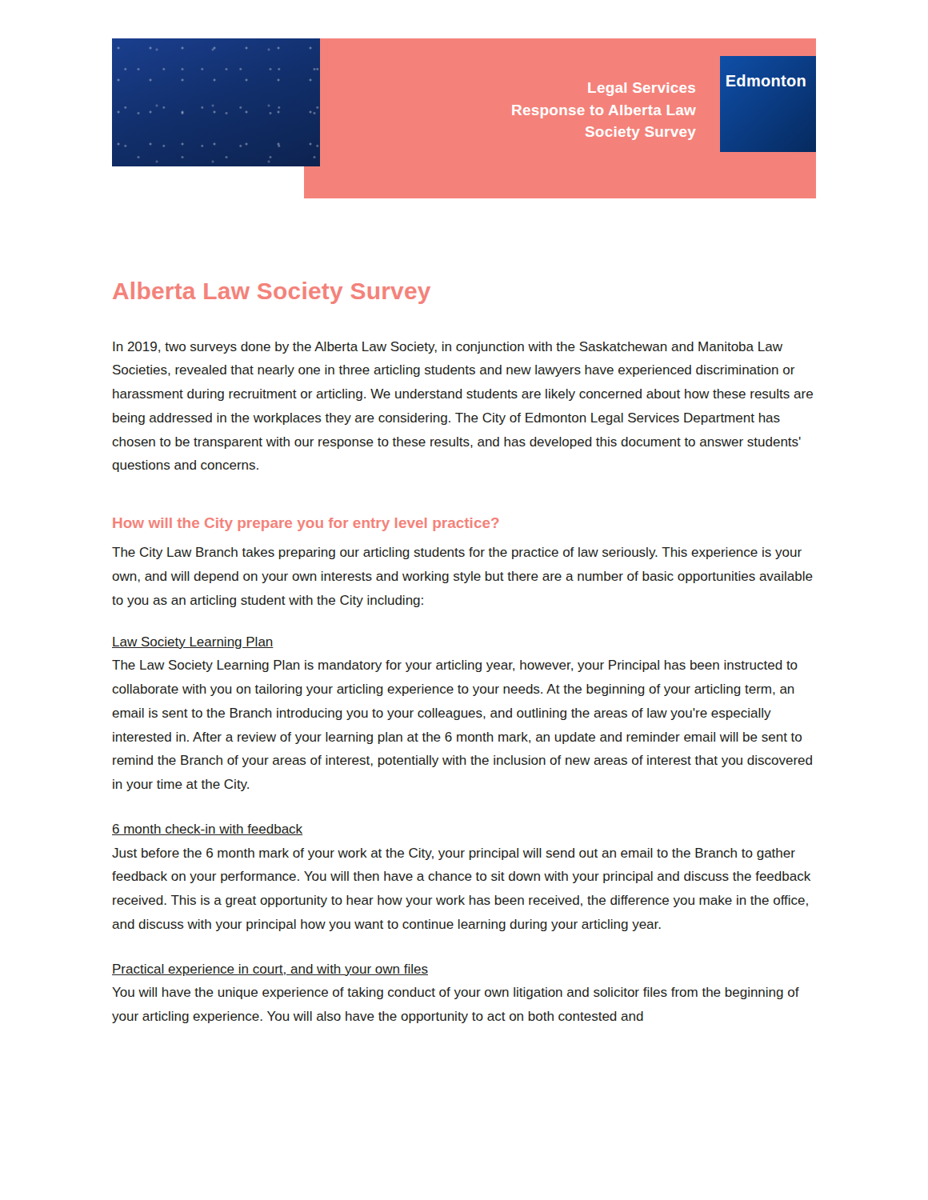Legal Services
Response to Alberta Law
Society Survey
Edmonton
Alberta Law Society Survey
In 2019, two surveys done by the Alberta Law Society, in conjunction with the Saskatchewan and Manitoba Law Societies, revealed that nearly one in three articling students and new lawyers have experienced discrimination or harassment during recruitment or articling. We understand students are likely concerned about how these results are being addressed in the workplaces they are considering. The City of Edmonton Legal Services Department has chosen to be transparent with our response to these results, and has developed this document to answer students' questions and concerns.
How will the City prepare you for entry level practice?
The City Law Branch takes preparing our articling students for the practice of law seriously. This experience is your own, and will depend on your own interests and working style but there are a number of basic opportunities available to you as an articling student with the City including:
Law Society Learning Plan
The Law Society Learning Plan is mandatory for your articling year, however, your Principal has been instructed to collaborate with you on tailoring your articling experience to your needs. At the beginning of your articling term, an email is sent to the Branch introducing you to your colleagues, and outlining the areas of law you're especially interested in. After a review of your learning plan at the 6 month mark, an update and reminder email will be sent to remind the Branch of your areas of interest, potentially with the inclusion of new areas of interest that you discovered in your time at the City.
6 month check-in with feedback
Just before the 6 month mark of your work at the City, your principal will send out an email to the Branch to gather feedback on your performance. You will then have a chance to sit down with your principal and discuss the feedback received. This is a great opportunity to hear how your work has been received, the difference you make in the office, and discuss with your principal how you want to continue learning during your articling year.
Practical experience in court, and with your own files
You will have the unique experience of taking conduct of your own litigation and solicitor files from the beginning of your articling experience. You will also have the opportunity to act on both contested and